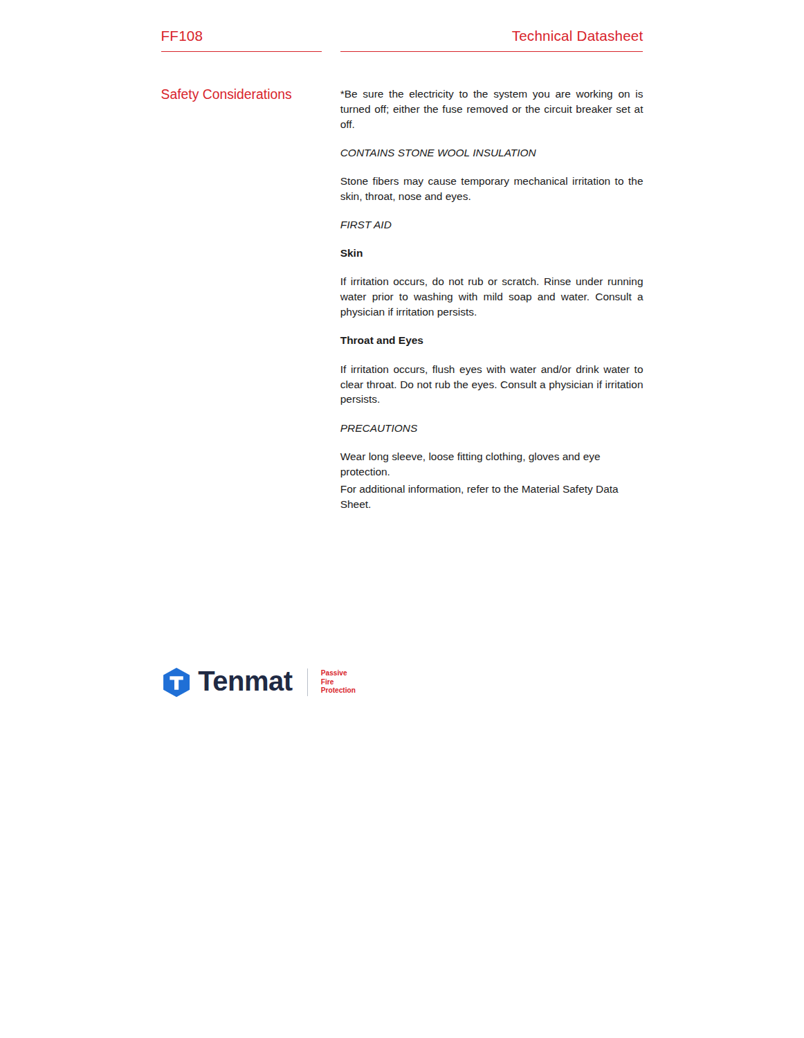FF108
Technical Datasheet
Safety Considerations
*Be sure the electricity to the system you are working on is turned off; either the fuse removed or the circuit breaker set at off.
CONTAINS STONE WOOL INSULATION
Stone fibers may cause temporary mechanical irritation to the skin, throat, nose and eyes.
FIRST AID
Skin
If irritation occurs, do not rub or scratch. Rinse under running water prior to washing with mild soap and water. Consult a physician if irritation persists.
Throat and Eyes
If irritation occurs, flush eyes with water and/or drink water to clear throat. Do not rub the eyes. Consult a physician if irritation persists.
PRECAUTIONS
Wear long sleeve, loose fitting clothing, gloves and eye protection.
For additional information, refer to the Material Safety Data Sheet.
Tenmat
Passive
Fire
Protection